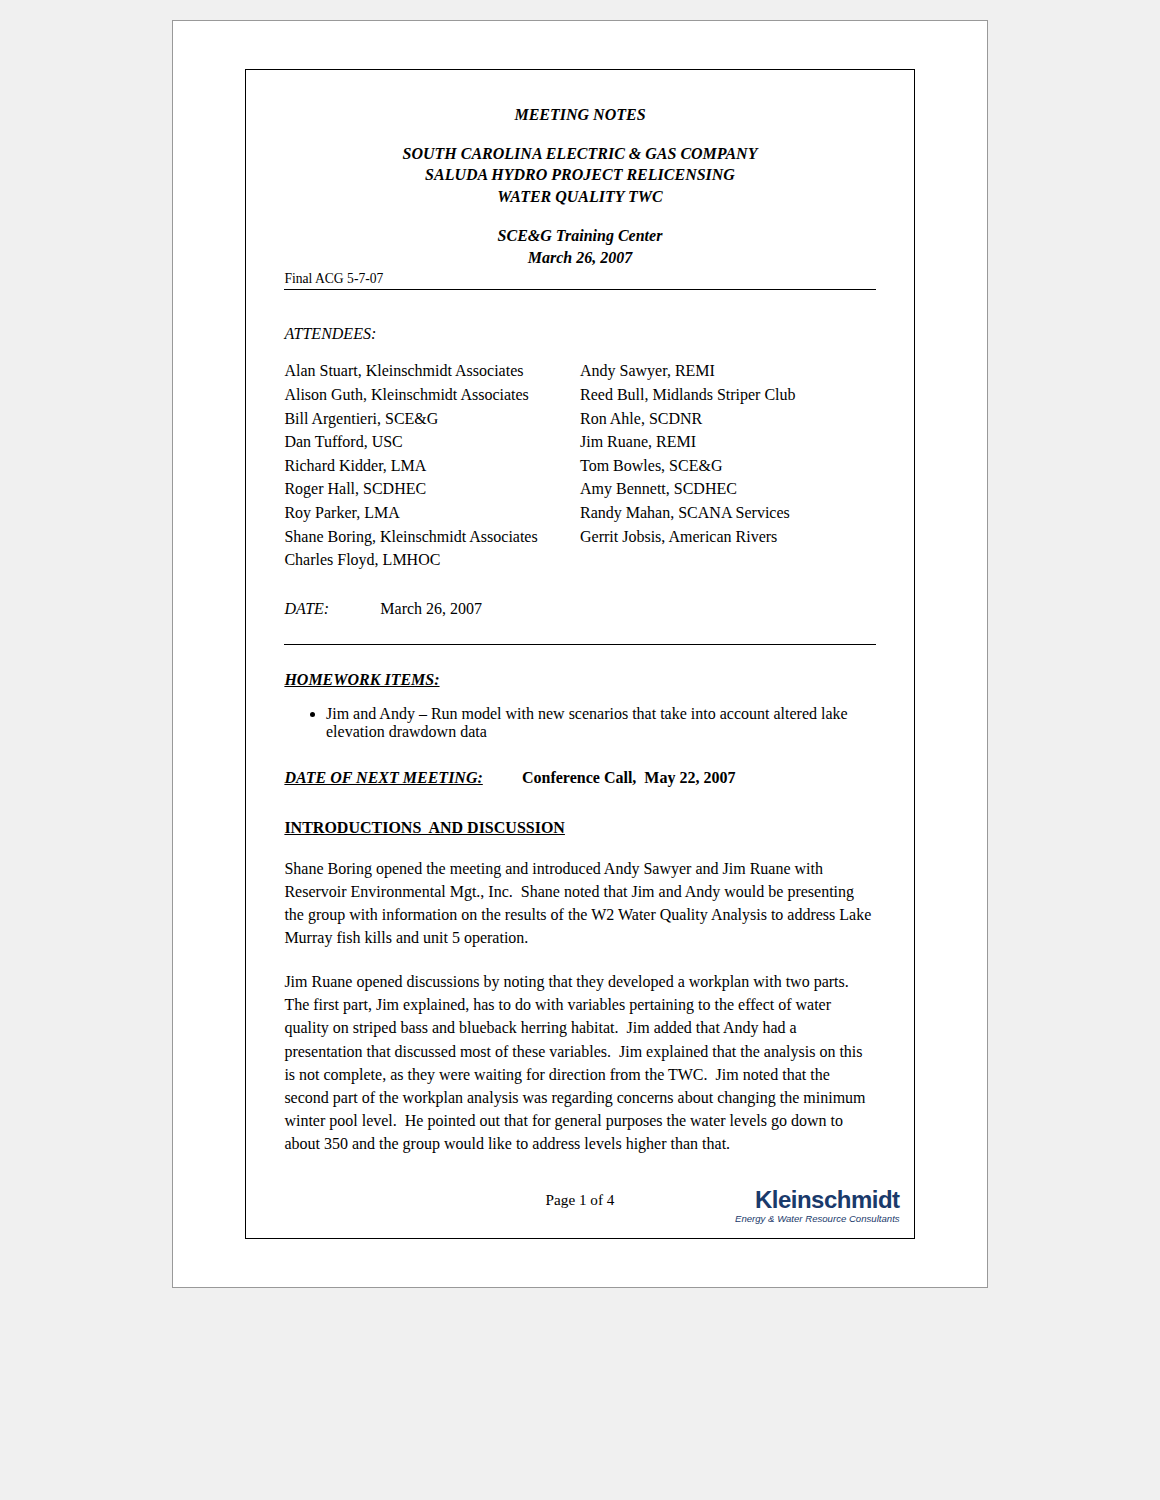MEETING NOTES
SOUTH CAROLINA ELECTRIC & GAS COMPANY
SALUDA HYDRO PROJECT RELICENSING
WATER QUALITY TWC
SCE&G Training Center
March 26, 2007
Final ACG 5-7-07
ATTENDEES:
| Alan Stuart, Kleinschmidt Associates | Andy Sawyer, REMI |
| Alison Guth, Kleinschmidt Associates | Reed Bull, Midlands Striper Club |
| Bill Argentieri, SCE&G | Ron Ahle, SCDNR |
| Dan Tufford, USC | Jim Ruane, REMI |
| Richard Kidder, LMA | Tom Bowles, SCE&G |
| Roger Hall, SCDHEC | Amy Bennett, SCDHEC |
| Roy Parker, LMA | Randy Mahan, SCANA Services |
| Shane Boring, Kleinschmidt Associates | Gerrit Jobsis, American Rivers |
| Charles Floyd, LMHOC | |
DATE:March 26, 2007
HOMEWORK ITEMS:
Jim and Andy – Run model with new scenarios that take into account altered lake elevation drawdown data
DATE OF NEXT MEETING: Conference Call, May 22, 2007
INTRODUCTIONS AND DISCUSSION
Shane Boring opened the meeting and introduced Andy Sawyer and Jim Ruane with Reservoir Environmental Mgt., Inc. Shane noted that Jim and Andy would be presenting the group with information on the results of the W2 Water Quality Analysis to address Lake Murray fish kills and unit 5 operation.
Jim Ruane opened discussions by noting that they developed a workplan with two parts. The first part, Jim explained, has to do with variables pertaining to the effect of water quality on striped bass and blueback herring habitat. Jim added that Andy had a presentation that discussed most of these variables. Jim explained that the analysis on this is not complete, as they were waiting for direction from the TWC. Jim noted that the second part of the workplan analysis was regarding concerns about changing the minimum winter pool level. He pointed out that for general purposes the water levels go down to about 350 and the group would like to address levels higher than that.
Page 1 of 4
Kleinschmidt
Energy & Water Resource Consultants